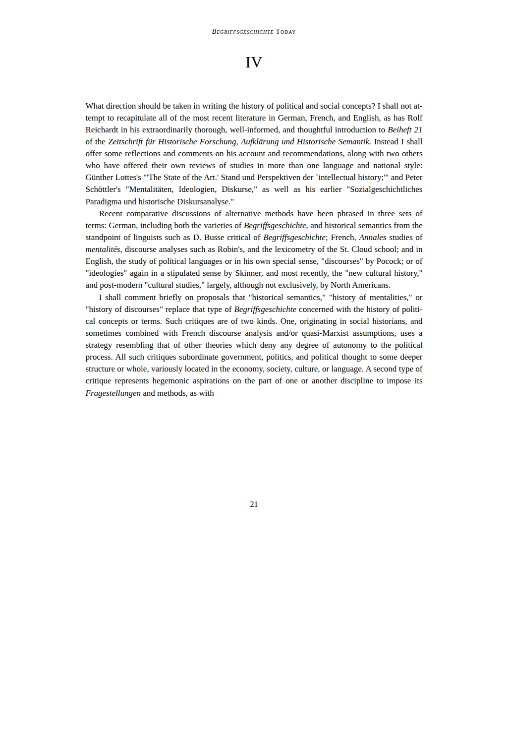Begriffsgeschichte Today
IV
What direction should be taken in writing the history of political and social concepts? I shall not attempt to recapitulate all of the most recent literature in German, French, and English, as has Rolf Reichardt in his extraordinarily thorough, well-informed, and thoughtful introduction to Beiheft 21 of the Zeitschrift für Historische Forschung, Aufklärung und Historische Semantik. Instead I shall offer some reflections and comments on his account and recommendations, along with two others who have offered their own reviews of studies in more than one language and national style: Günther Lottes's "'The State of the Art.' Stand und Perspektiven der `intellectual history;'" and Peter Schöttler's "Mentalitäten, Ideologien, Diskurse," as well as his earlier "Sozialgeschichtliches Paradigma und historische Diskursanalyse."
Recent comparative discussions of alternative methods have been phrased in three sets of terms: German, including both the varieties of Begriffsgeschichte, and historical semantics from the standpoint of linguists such as D. Busse critical of Begriffsgeschichte; French, Annales studies of mentalités, discourse analyses such as Robin's, and the lexicometry of the St. Cloud school; and in English, the study of political languages or in his own special sense, "discourses" by Pocock; or of "ideologies" again in a stipulated sense by Skinner, and most recently, the "new cultural history," and post-modern "cultural studies," largely, although not exclusively, by North Americans.
I shall comment briefly on proposals that "historical semantics," "history of mentalities," or "history of discourses" replace that type of Begriffsgeschichte concerned with the history of political concepts or terms. Such critiques are of two kinds. One, originating in social historians, and sometimes combined with French discourse analysis and/or quasi-Marxist assumptions, uses a strategy resembling that of other theories which deny any degree of autonomy to the political process. All such critiques subordinate government, politics, and political thought to some deeper structure or whole, variously located in the economy, society, culture, or language. A second type of critique represents hegemonic aspirations on the part of one or another discipline to impose its Fragestellungen and methods, as with
21